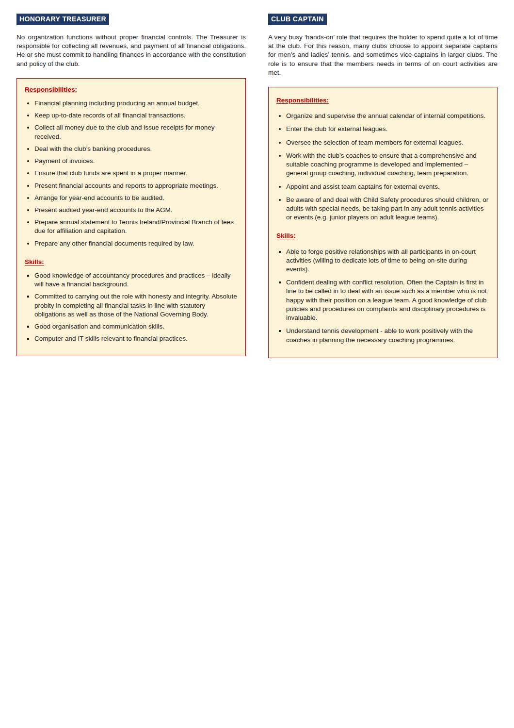Honorary Treasurer
No organization functions without proper financial controls. The Treasurer is responsible for collecting all revenues, and payment of all financial obligations. He or she must commit to handling finances in accordance with the constitution and policy of the club.
Responsibilities:
Financial planning including producing an annual budget.
Keep up-to-date records of all financial transactions.
Collect all money due to the club and issue receipts for money received.
Deal with the club’s banking procedures.
Payment of invoices.
Ensure that club funds are spent in a proper manner.
Present financial accounts and reports to appropriate meetings.
Arrange for year-end accounts to be audited.
Present audited year-end accounts to the AGM.
Prepare annual statement to Tennis Ireland/Provincial Branch of fees due for affiliation and capitation.
Prepare any other financial documents required by law.
Skills:
Good knowledge of accountancy procedures and practices – ideally will have a financial background.
Committed to carrying out the role with honesty and integrity. Absolute probity in completing all financial tasks in line with statutory obligations as well as those of the National Governing Body.
Good organisation and communication skills.
Computer and IT skills relevant to financial practices.
Club Captain
A very busy ‘hands-on’ role that requires the holder to spend quite a lot of time at the club. For this reason, many clubs choose to appoint separate captains for men’s and ladies’ tennis, and sometimes vice-captains in larger clubs. The role is to ensure that the members needs in terms of on court activities are met.
Responsibilities:
Organize and supervise the annual calendar of internal competitions.
Enter the club for external leagues.
Oversee the selection of team members for external leagues.
Work with the club’s coaches to ensure that a comprehensive and suitable coaching programme is developed and implemented – general group coaching, individual coaching, team preparation.
Appoint and assist team captains for external events.
Be aware of and deal with Child Safety procedures should children, or adults with special needs, be taking part in any adult tennis activities or events (e.g. junior players on adult league teams).
Skills:
Able to forge positive relationships with all participants in on-court activities (willing to dedicate lots of time to being on-site during events).
Confident dealing with conflict resolution. Often the Captain is first in line to be called in to deal with an issue such as a member who is not happy with their position on a league team. A good knowledge of club policies and procedures on complaints and disciplinary procedures is invaluable.
Understand tennis development - able to work positively with the coaches in planning the necessary coaching programmes.